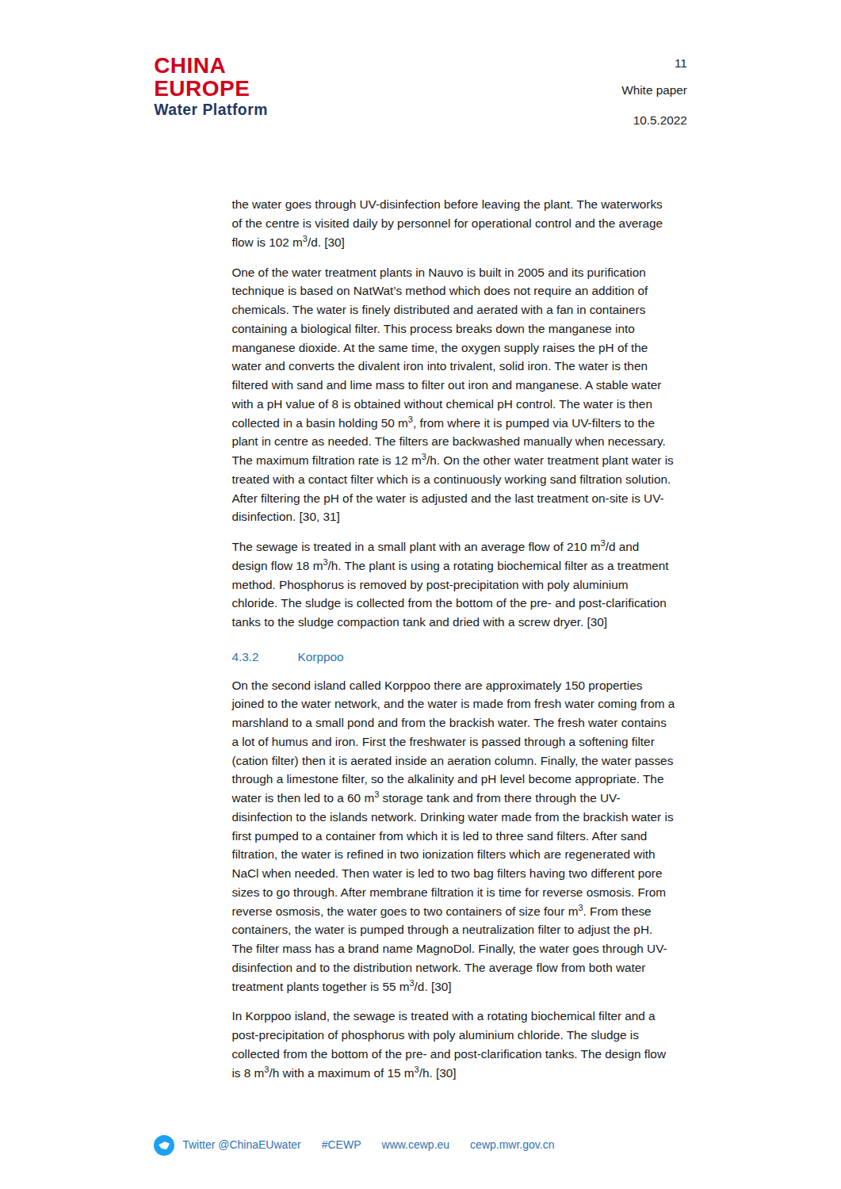CHINA EUROPE Water Platform
11
White paper
10.5.2022
the water goes through UV-disinfection before leaving the plant. The waterworks of the centre is visited daily by personnel for operational control and the average flow is 102 m3/d. [30]
One of the water treatment plants in Nauvo is built in 2005 and its purification technique is based on NatWat’s method which does not require an addition of chemicals. The water is finely distributed and aerated with a fan in containers containing a biological filter. This process breaks down the manganese into manganese dioxide. At the same time, the oxygen supply raises the pH of the water and converts the divalent iron into trivalent, solid iron. The water is then filtered with sand and lime mass to filter out iron and manganese. A stable water with a pH value of 8 is obtained without chemical pH control. The water is then collected in a basin holding 50 m3, from where it is pumped via UV-filters to the plant in centre as needed. The filters are backwashed manually when necessary. The maximum filtration rate is 12 m3/h. On the other water treatment plant water is treated with a contact filter which is a continuously working sand filtration solution. After filtering the pH of the water is adjusted and the last treatment on-site is UV-disinfection. [30, 31]
The sewage is treated in a small plant with an average flow of 210 m3/d and design flow 18 m3/h. The plant is using a rotating biochemical filter as a treatment method. Phosphorus is removed by post-precipitation with poly aluminium chloride. The sludge is collected from the bottom of the pre- and post-clarification tanks to the sludge compaction tank and dried with a screw dryer. [30]
4.3.2 Korppoo
On the second island called Korppoo there are approximately 150 properties joined to the water network, and the water is made from fresh water coming from a marshland to a small pond and from the brackish water. The fresh water contains a lot of humus and iron. First the freshwater is passed through a softening filter (cation filter) then it is aerated inside an aeration column. Finally, the water passes through a limestone filter, so the alkalinity and pH level become appropriate. The water is then led to a 60 m3 storage tank and from there through the UV-disinfection to the islands network. Drinking water made from the brackish water is first pumped to a container from which it is led to three sand filters. After sand filtration, the water is refined in two ionization filters which are regenerated with NaCl when needed. Then water is led to two bag filters having two different pore sizes to go through. After membrane filtration it is time for reverse osmosis. From reverse osmosis, the water goes to two containers of size four m3. From these containers, the water is pumped through a neutralization filter to adjust the pH. The filter mass has a brand name MagnoDol. Finally, the water goes through UV-disinfection and to the distribution network. The average flow from both water treatment plants together is 55 m3/d. [30]
In Korppoo island, the sewage is treated with a rotating biochemical filter and a post-precipitation of phosphorus with poly aluminium chloride. The sludge is collected from the bottom of the pre- and post-clarification tanks. The design flow is 8 m3/h with a maximum of 15 m3/h. [30]
Twitter @ChinaEUwater #CEWP www.cewp.eu cewp.mwr.gov.cn